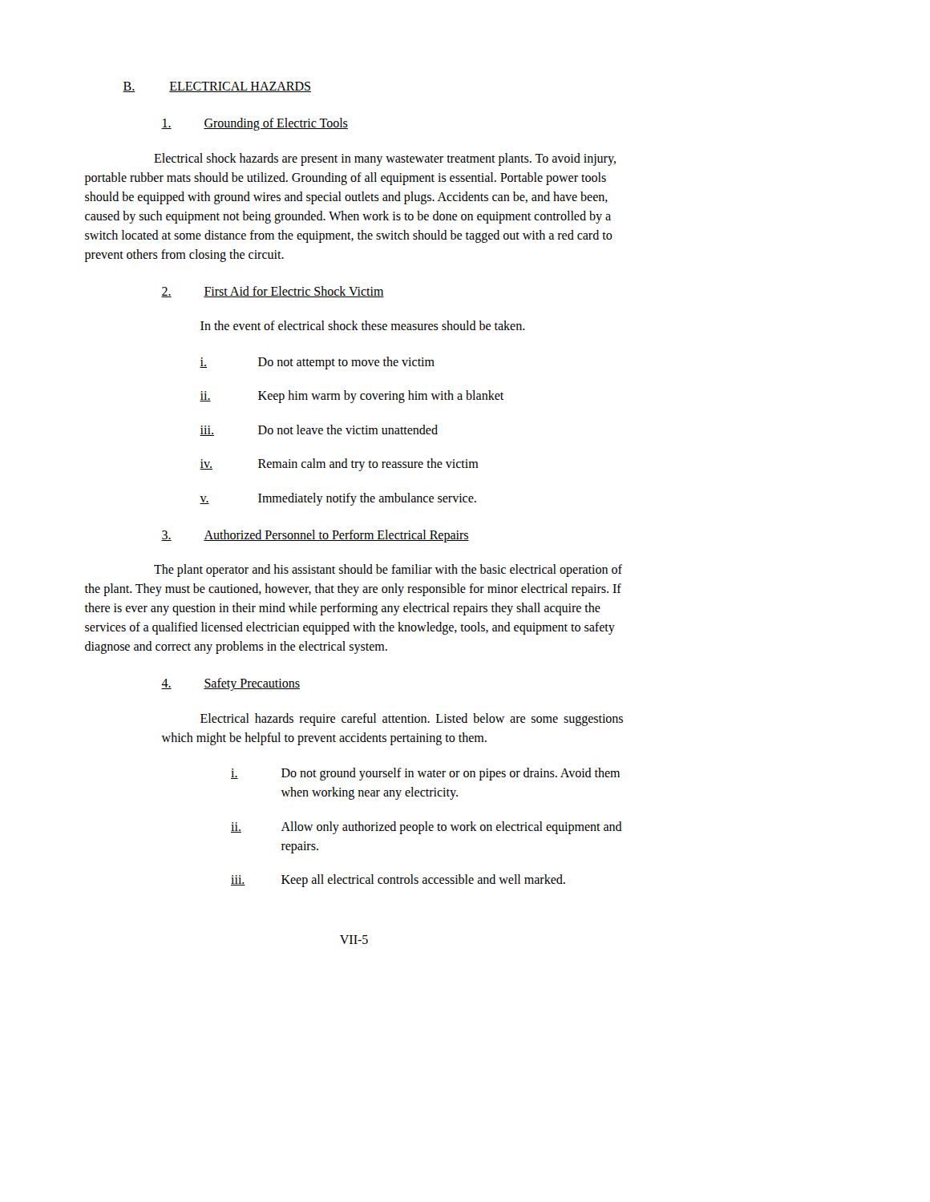B. ELECTRICAL HAZARDS
1. Grounding of Electric Tools
Electrical shock hazards are present in many wastewater treatment plants. To avoid injury, portable rubber mats should be utilized. Grounding of all equipment is essential. Portable power tools should be equipped with ground wires and special outlets and plugs. Accidents can be, and have been, caused by such equipment not being grounded. When work is to be done on equipment controlled by a switch located at some distance from the equipment, the switch should be tagged out with a red card to prevent others from closing the circuit.
2. First Aid for Electric Shock Victim
In the event of electrical shock these measures should be taken.
i. Do not attempt to move the victim
ii. Keep him warm by covering him with a blanket
iii. Do not leave the victim unattended
iv. Remain calm and try to reassure the victim
v. Immediately notify the ambulance service.
3. Authorized Personnel to Perform Electrical Repairs
The plant operator and his assistant should be familiar with the basic electrical operation of the plant. They must be cautioned, however, that they are only responsible for minor electrical repairs. If there is ever any question in their mind while performing any electrical repairs they shall acquire the services of a qualified licensed electrician equipped with the knowledge, tools, and equipment to safety diagnose and correct any problems in the electrical system.
4. Safety Precautions
Electrical hazards require careful attention. Listed below are some suggestions which might be helpful to prevent accidents pertaining to them.
i. Do not ground yourself in water or on pipes or drains. Avoid them when working near any electricity.
ii. Allow only authorized people to work on electrical equipment and repairs.
iii. Keep all electrical controls accessible and well marked.
VII-5